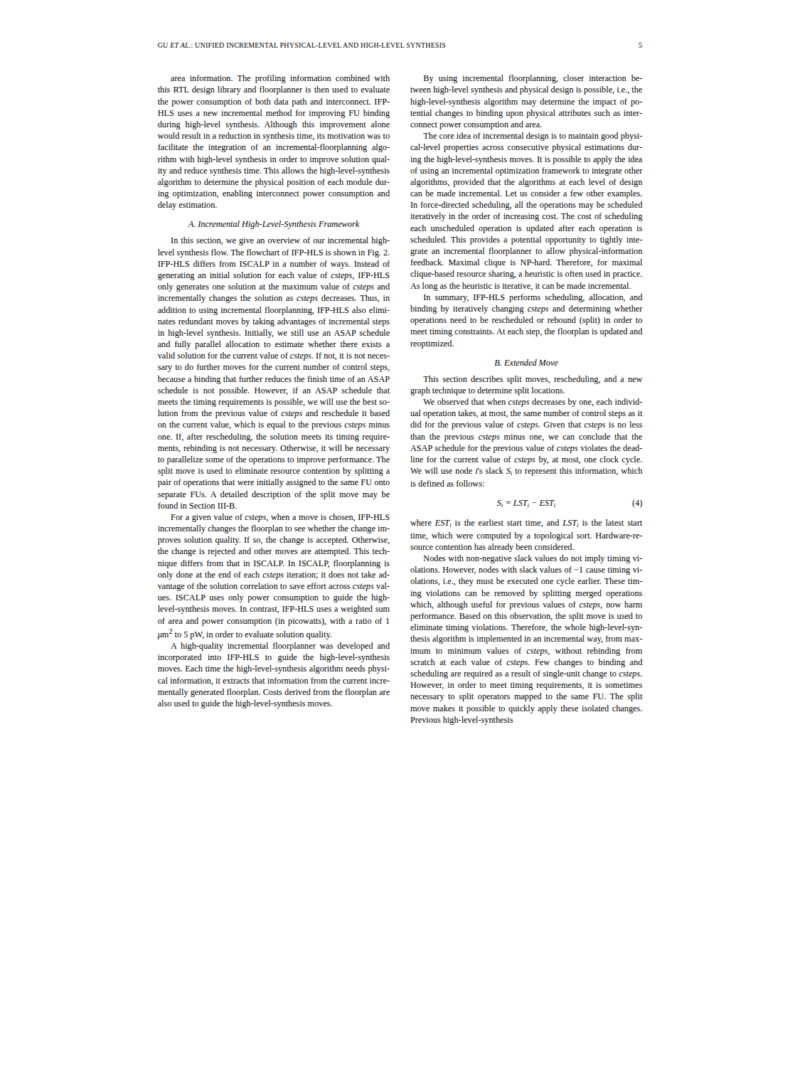GU et al.: UNIFIED INCREMENTAL PHYSICAL-LEVEL AND HIGH-LEVEL SYNTHESIS 5
area information. The profiling information combined with this RTL design library and floorplanner is then used to evaluate the power consumption of both data path and interconnect. IFP-HLS uses a new incremental method for improving FU binding during high-level synthesis. Although this improvement alone would result in a reduction in synthesis time, its motivation was to facilitate the integration of an incremental-floorplanning algorithm with high-level synthesis in order to improve solution quality and reduce synthesis time. This allows the high-level-synthesis algorithm to determine the physical position of each module during optimization, enabling interconnect power consumption and delay estimation.
A. Incremental High-Level-Synthesis Framework
In this section, we give an overview of our incremental high-level synthesis flow. The flowchart of IFP-HLS is shown in Fig. 2. IFP-HLS differs from ISCALP in a number of ways. Instead of generating an initial solution for each value of csteps, IFP-HLS only generates one solution at the maximum value of csteps and incrementally changes the solution as csteps decreases. Thus, in addition to using incremental floorplanning, IFP-HLS also eliminates redundant moves by taking advantages of incremental steps in high-level synthesis. Initially, we still use an ASAP schedule and fully parallel allocation to estimate whether there exists a valid solution for the current value of csteps. If not, it is not necessary to do further moves for the current number of control steps, because a binding that further reduces the finish time of an ASAP schedule is not possible. However, if an ASAP schedule that meets the timing requirements is possible, we will use the best solution from the previous value of csteps and reschedule it based on the current value, which is equal to the previous csteps minus one. If, after rescheduling, the solution meets its timing requirements, rebinding is not necessary. Otherwise, it will be necessary to parallelize some of the operations to improve performance. The split move is used to eliminate resource contention by splitting a pair of operations that were initially assigned to the same FU onto separate FUs. A detailed description of the split move may be found in Section III-B.
For a given value of csteps, when a move is chosen, IFP-HLS incrementally changes the floorplan to see whether the change improves solution quality. If so, the change is accepted. Otherwise, the change is rejected and other moves are attempted. This technique differs from that in ISCALP. In ISCALP, floorplanning is only done at the end of each csteps iteration; it does not take advantage of the solution correlation to save effort across csteps values. ISCALP uses only power consumption to guide the high-level-synthesis moves. In contrast, IFP-HLS uses a weighted sum of area and power consumption (in picowatts), with a ratio of 1 μm2 to 5 pW, in order to evaluate solution quality.
A high-quality incremental floorplanner was developed and incorporated into IFP-HLS to guide the high-level-synthesis moves. Each time the high-level-synthesis algorithm needs physical information, it extracts that information from the current incrementally generated floorplan. Costs derived from the floorplan are also used to guide the high-level-synthesis moves.
By using incremental floorplanning, closer interaction between high-level synthesis and physical design is possible, i.e., the high-level-synthesis algorithm may determine the impact of potential changes to binding upon physical attributes such as interconnect power consumption and area.
The core idea of incremental design is to maintain good physical-level properties across consecutive physical estimations during the high-level-synthesis moves. It is possible to apply the idea of using an incremental optimization framework to integrate other algorithms, provided that the algorithms at each level of design can be made incremental. Let us consider a few other examples. In force-directed scheduling, all the operations may be scheduled iteratively in the order of increasing cost. The cost of scheduling each unscheduled operation is updated after each operation is scheduled. This provides a potential opportunity to tightly integrate an incremental floorplanner to allow physical-information feedback. Maximal clique is NP-hard. Therefore, for maximal clique-based resource sharing, a heuristic is often used in practice. As long as the heuristic is iterative, it can be made incremental.
In summary, IFP-HLS performs scheduling, allocation, and binding by iteratively changing csteps and determining whether operations need to be rescheduled or rebound (split) in order to meet timing constraints. At each step, the floorplan is updated and reoptimized.
B. Extended Move
This section describes split moves, rescheduling, and a new graph technique to determine split locations.
We observed that when csteps decreases by one, each individual operation takes, at most, the same number of control steps as it did for the previous value of csteps. Given that csteps is no less than the previous csteps minus one, we can conclude that the ASAP schedule for the previous value of csteps violates the deadline for the current value of csteps by, at most, one clock cycle. We will use node i's slack Si to represent this information, which is defined as follows:
Si = LSTi − ESTi (4)
where ESTi is the earliest start time, and LSTi is the latest start time, which were computed by a topological sort. Hardware-resource contention has already been considered.
Nodes with non-negative slack values do not imply timing violations. However, nodes with slack values of −1 cause timing violations, i.e., they must be executed one cycle earlier. These timing violations can be removed by splitting merged operations which, although useful for previous values of csteps, now harm performance. Based on this observation, the split move is used to eliminate timing violations. Therefore, the whole high-level-synthesis algorithm is implemented in an incremental way, from maximum to minimum values of csteps, without rebinding from scratch at each value of csteps. Few changes to binding and scheduling are required as a result of single-unit change to csteps. However, in order to meet timing requirements, it is sometimes necessary to split operators mapped to the same FU. The split move makes it possible to quickly apply these isolated changes. Previous high-level-synthesis